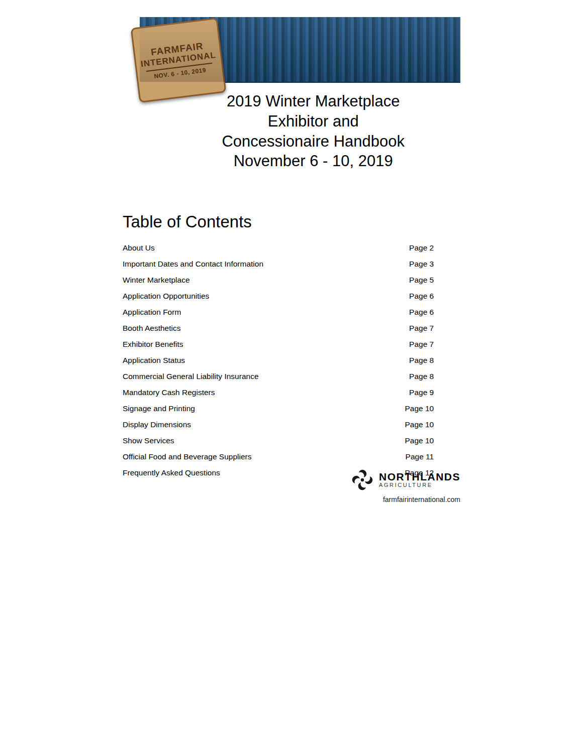FARMFAIR
INTERNATIONAL
NOV. 6 - 10, 2019
2019 Winter Marketplace
Exhibitor and
Concessionaire Handbook
November 6 - 10, 2019
Table of Contents
| About Us | Page 2 |
| Important Dates and Contact Information | Page 3 |
| Winter Marketplace | Page 5 |
| Application Opportunities | Page 6 |
| Application Form | Page 6 |
| Booth Aesthetics | Page 7 |
| Exhibitor Benefits | Page 7 |
| Application Status | Page 8 |
| Commercial General Liability Insurance | Page 8 |
| Mandatory Cash Registers | Page 9 |
| Signage and Printing | Page 10 |
| Display Dimensions | Page 10 |
| Show Services | Page 10 |
| Official Food and Beverage Suppliers | Page 11 |
| Frequently Asked Questions | Page 12 |
NORTHLANDS
AGRICULTURE
farmfairinternational.com